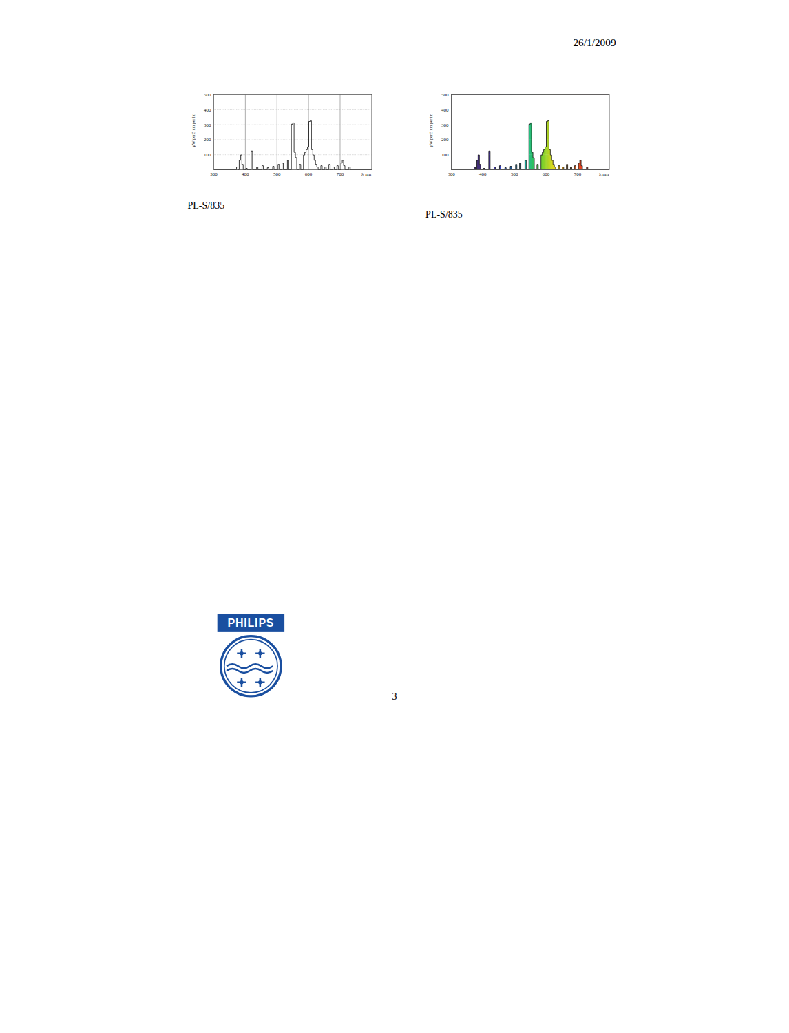26/1/2009
µW per 5 nm per lm 500 400 300 200 100 300 400 500 600 700 λ nm
PL-S/835
µW per 5 nm per lm 500 400 300 200 100 300 400 500 600 700 λ nm
PL-S/835
PHILIPS
3